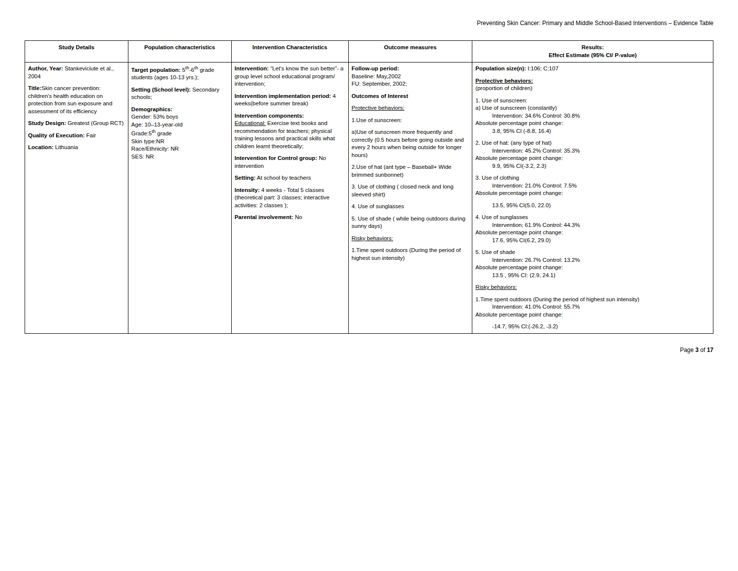Preventing Skin Cancer: Primary and Middle School-Based Interventions – Evidence Table
| Study Details | Population characteristics | Intervention Characteristics | Outcome measures | Results: Effect Estimate (95% CI/ P-value) |
| --- | --- | --- | --- | --- |
| Author, Year: Stankeviciute et al., 2004 Title: Skin cancer prevention: children's health education on protection from sun exposure and assessment of its efficiency Study Design: Greatest (Group RCT) Quality of Execution: Fair Location: Lithuania | Target population: 5 th -6 th grade students (ages 10-13 yrs.); Setting (School level): Secondary schools; Demographics: Gender: 53% boys Age: 10–13-year-old Grade:5 th grade Skin type:NR Race/Ethnicity: NR SES: NR | Intervention: “Let’s know the sun better”- a group level school educational program/ intervention; Intervention implementation period: 4 weeks(before summer break) Intervention components: Educational: Exercise text books and recommendation for teachers; physical training lessons and practical skills what children learnt theoretically; Intervention for Control group: No intervention Setting: At school by teachers Intensity: 4 weeks - Total 5 classes (theoretical part: 3 classes; interactive activities: 2 classes ); Parental involvement: No | Follow-up period: Baseline: May,2002 FU: September, 2002; Outcomes of Interest Protective behaviors: 1.Use of sunscreen: a)Use of sunscreen more frequently and correctly (0.5 hours before going outside and every 2 hours when being outside for longer hours) 2.Use of hat (ant type – Baseball+ Wide brimmed sunbonnet) 3. Use of clothing ( closed neck and long sleeved shirt) 4. Use of sunglasses 5. Use of shade ( while being outdoors during sunny days) Risky behaviors: 1.Time spent outdoors (During the period of highest sun intensity) | Population size(n): I:106; C:107 Protective behaviors: (proportion of children) 1. Use of sunscreen: a) Use of sunscreen (constantly) Intervention: 34.6% Control: 30.8% Absolute percentage point change: 3.8, 95% CI (-8.8, 16.4) 2. Use of hat: (any type of hat) Intervention: 45.2% Control: 35.3% Absolute percentage point change: 9.9, 95% CI(-3.2, 2.3) 3. Use of clothing Intervention: 21.0% Control: 7.5% Absolute percentage point change: 13.5, 95% CI(5.0, 22.0) 4. Use of sunglasses Intervention; 61.9% Control: 44.3% Absolute percentage point change: 17.6, 95% CI(6.2, 29.0) 5. Use of shade Intervention: 26.7% Control: 13.2% Absolute percentage point change: 13.5 , 95% CI: (2.9, 24.1) Risky behaviors: 1.Time spent outdoors (During the period of highest sun intensity) Intervention: 41.0% Control: 55.7% Absolute percentage point change: -14.7, 95% CI:(-26.2, -3.2) |
Page 3 of 17